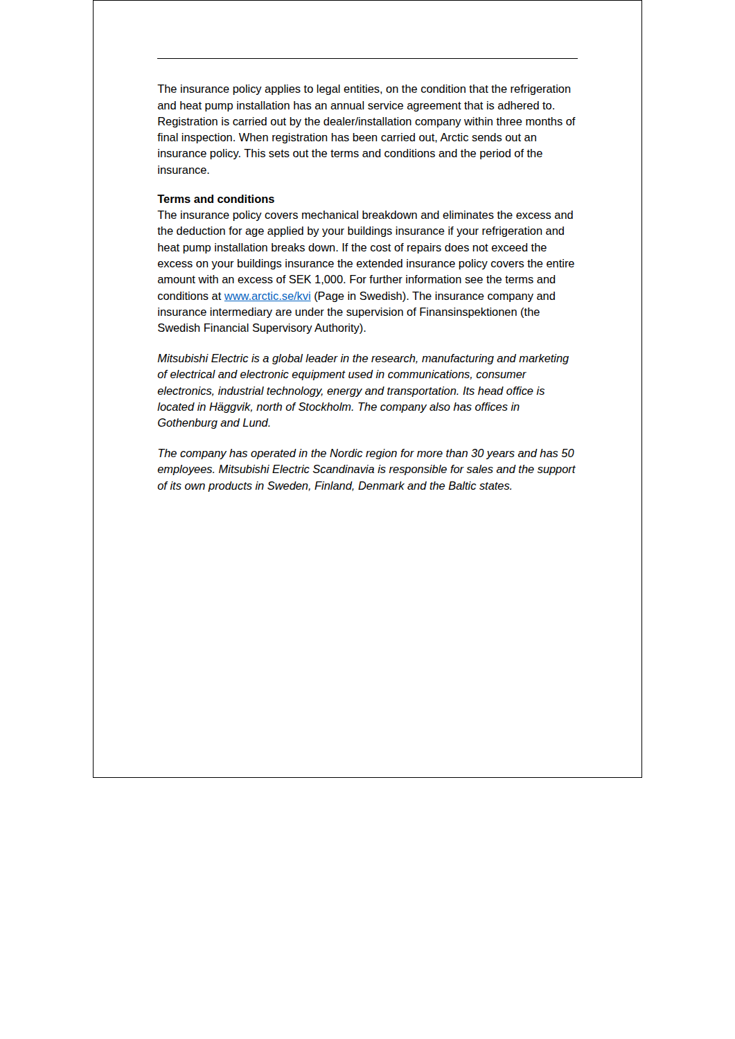The insurance policy applies to legal entities, on the condition that the refrigeration and heat pump installation has an annual service agreement that is adhered to. Registration is carried out by the dealer/installation company within three months of final inspection. When registration has been carried out, Arctic sends out an insurance policy. This sets out the terms and conditions and the period of the insurance.
Terms and conditions
The insurance policy covers mechanical breakdown and eliminates the excess and the deduction for age applied by your buildings insurance if your refrigeration and heat pump installation breaks down. If the cost of repairs does not exceed the excess on your buildings insurance the extended insurance policy covers the entire amount with an excess of SEK 1,000. For further information see the terms and conditions at www.arctic.se/kvi (Page in Swedish). The insurance company and insurance intermediary are under the supervision of Finansinspektionen (the Swedish Financial Supervisory Authority).
Mitsubishi Electric is a global leader in the research, manufacturing and marketing of electrical and electronic equipment used in communications, consumer electronics, industrial technology, energy and transportation. Its head office is located in Häggvik, north of Stockholm. The company also has offices in Gothenburg and Lund.
The company has operated in the Nordic region for more than 30 years and has 50 employees. Mitsubishi Electric Scandinavia is responsible for sales and the support of its own products in Sweden, Finland, Denmark and the Baltic states.